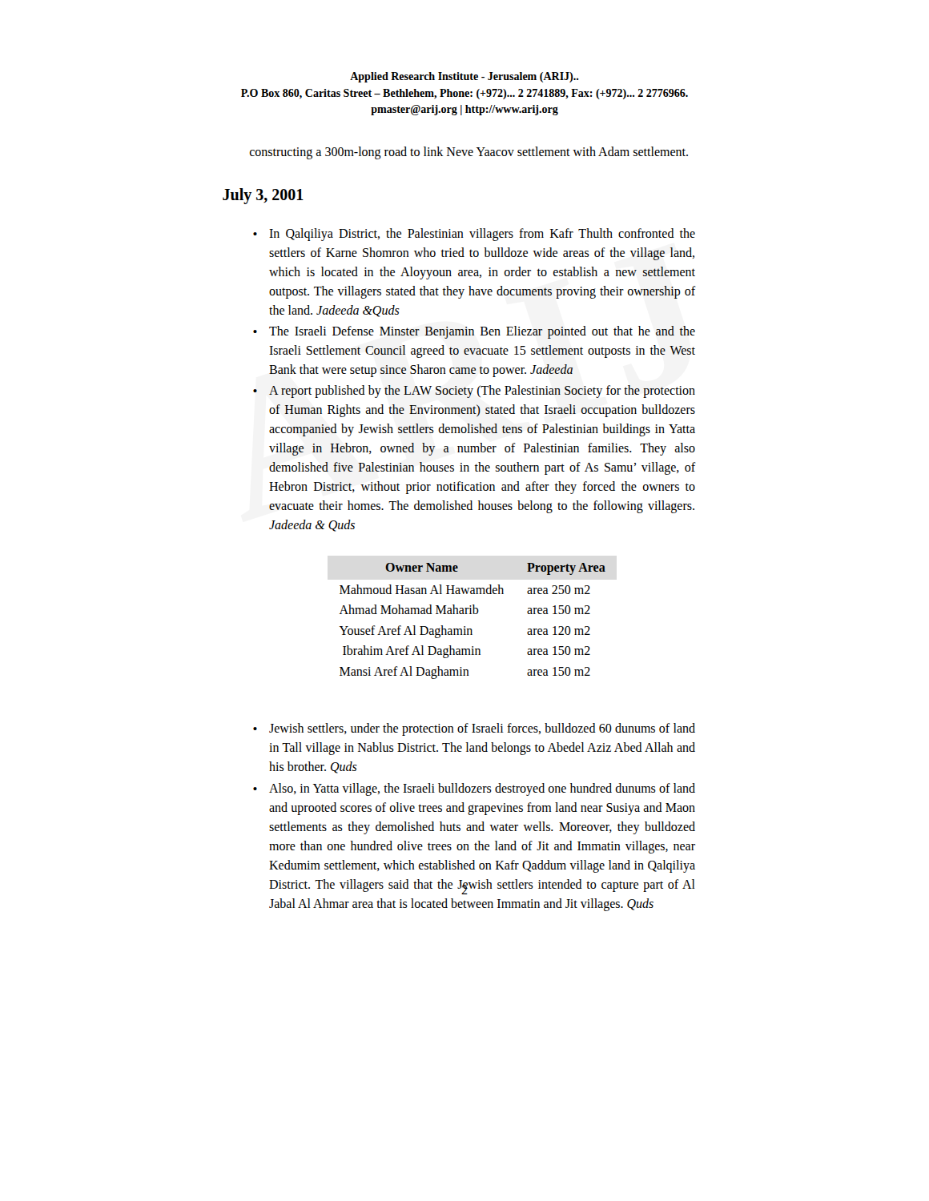ARIJ
Applied Research Institute - Jerusalem (ARIJ)..
P.O Box 860, Caritas Street – Bethlehem, Phone: (+972)... 2 2741889, Fax: (+972)... 2 2776966.
pmaster@arij.org | http://www.arij.org
constructing a 300m-long road to link Neve Yaacov settlement with Adam settlement.
July 3, 2001
In Qalqiliya District, the Palestinian villagers from Kafr Thulth confronted the settlers of Karne Shomron who tried to bulldoze wide areas of the village land, which is located in the Aloyyoun area, in order to establish a new settlement outpost. The villagers stated that they have documents proving their ownership of the land. Jadeeda &Quds
The Israeli Defense Minster Benjamin Ben Eliezar pointed out that he and the Israeli Settlement Council agreed to evacuate 15 settlement outposts in the West Bank that were setup since Sharon came to power. Jadeeda
A report published by the LAW Society (The Palestinian Society for the protection of Human Rights and the Environment) stated that Israeli occupation bulldozers accompanied by Jewish settlers demolished tens of Palestinian buildings in Yatta village in Hebron, owned by a number of Palestinian families. They also demolished five Palestinian houses in the southern part of As Samu’ village, of Hebron District, without prior notification and after they forced the owners to evacuate their homes. The demolished houses belong to the following villagers. Jadeeda & Quds
| Owner Name | Property Area |
| --- | --- |
| Mahmoud Hasan Al Hawamdeh | area 250 m2 |
| Ahmad Mohamad Maharib | area 150 m2 |
| Yousef Aref Al Daghamin | area 120 m2 |
| Ibrahim Aref Al Daghamin | area 150 m2 |
| Mansi Aref Al Daghamin | area 150 m2 |
Jewish settlers, under the protection of Israeli forces, bulldozed 60 dunums of land in Tall village in Nablus District. The land belongs to Abedel Aziz Abed Allah and his brother. Quds
Also, in Yatta village, the Israeli bulldozers destroyed one hundred dunums of land and uprooted scores of olive trees and grapevines from land near Susiya and Maon settlements as they demolished huts and water wells. Moreover, they bulldozed more than one hundred olive trees on the land of Jit and Immatin villages, near Kedumim settlement, which established on Kafr Qaddum village land in Qalqiliya District. The villagers said that the Jewish settlers intended to capture part of Al Jabal Al Ahmar area that is located between Immatin and Jit villages. Quds
2